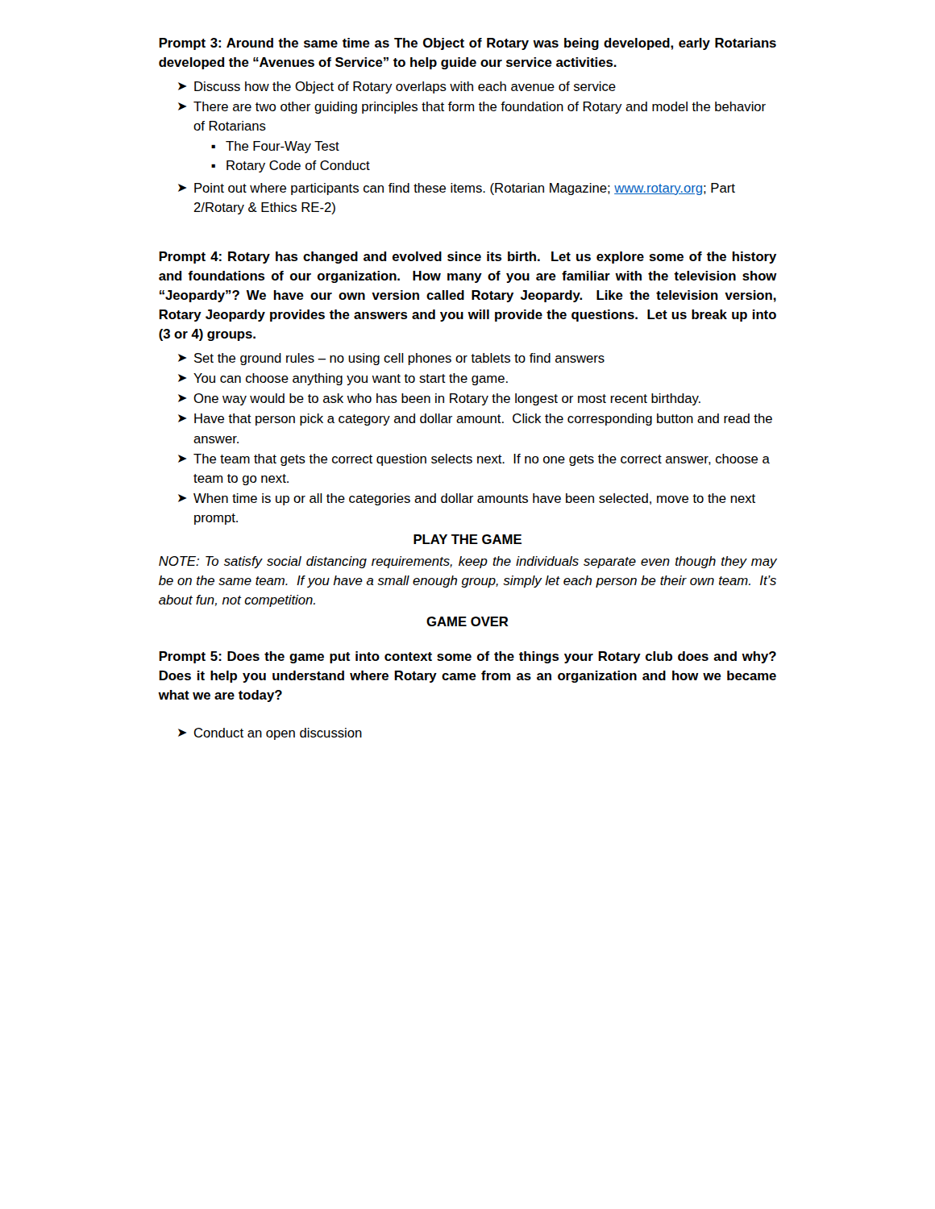Prompt 3: Around the same time as The Object of Rotary was being developed, early Rotarians developed the “Avenues of Service” to help guide our service activities.
Discuss how the Object of Rotary overlaps with each avenue of service
There are two other guiding principles that form the foundation of Rotary and model the behavior of Rotarians
The Four-Way Test
Rotary Code of Conduct
Point out where participants can find these items. (Rotarian Magazine; www.rotary.org; Part 2/Rotary & Ethics RE-2)
Prompt 4: Rotary has changed and evolved since its birth. Let us explore some of the history and foundations of our organization. How many of you are familiar with the television show “Jeopardy”? We have our own version called Rotary Jeopardy. Like the television version, Rotary Jeopardy provides the answers and you will provide the questions. Let us break up into (3 or 4) groups.
Set the ground rules – no using cell phones or tablets to find answers
You can choose anything you want to start the game.
One way would be to ask who has been in Rotary the longest or most recent birthday.
Have that person pick a category and dollar amount. Click the corresponding button and read the answer.
The team that gets the correct question selects next. If no one gets the correct answer, choose a team to go next.
When time is up or all the categories and dollar amounts have been selected, move to the next prompt.
PLAY THE GAME
NOTE: To satisfy social distancing requirements, keep the individuals separate even though they may be on the same team. If you have a small enough group, simply let each person be their own team. It’s about fun, not competition.
GAME OVER
Prompt 5: Does the game put into context some of the things your Rotary club does and why? Does it help you understand where Rotary came from as an organization and how we became what we are today?
Conduct an open discussion